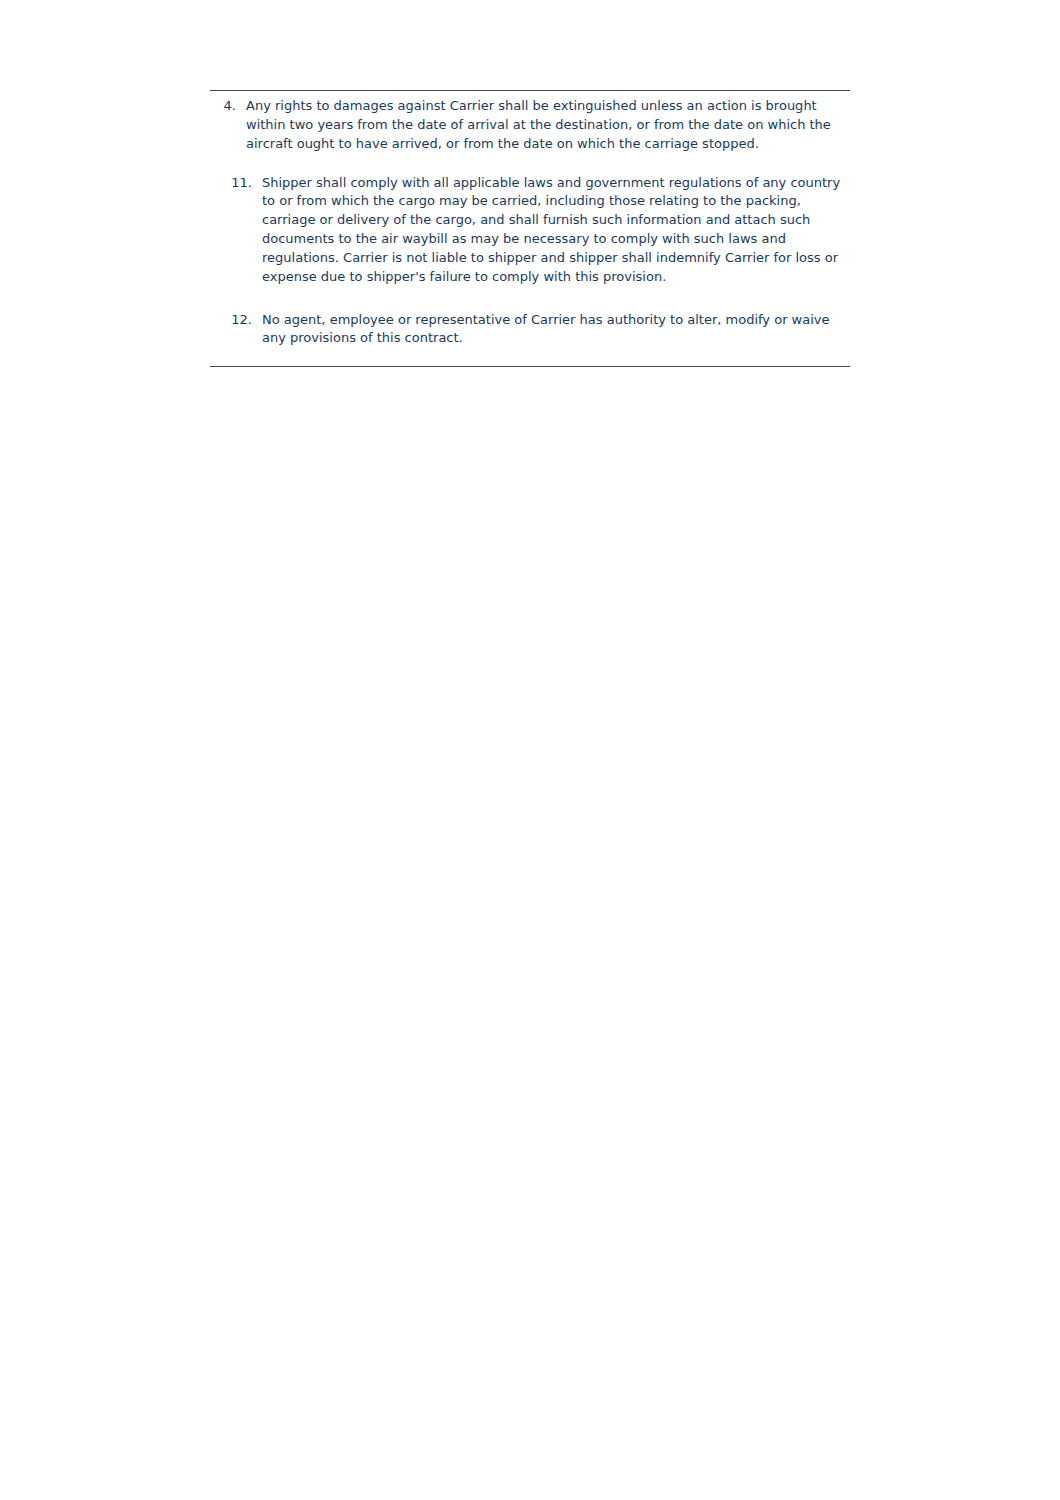Any rights to damages against Carrier shall be extinguished unless an action is brought within two years from the date of arrival at the destination, or from the date on which the aircraft ought to have arrived, or from the date on which the carriage stopped.
Shipper shall comply with all applicable laws and government regulations of any country to or from which the cargo may be carried, including those relating to the packing, carriage or delivery of the cargo, and shall furnish such information and attach such documents to the air waybill as may be necessary to comply with such laws and regulations. Carrier is not liable to shipper and shipper shall indemnify Carrier for loss or expense due to shipper's failure to comply with this provision.
No agent, employee or representative of Carrier has authority to alter, modify or waive any provisions of this contract.